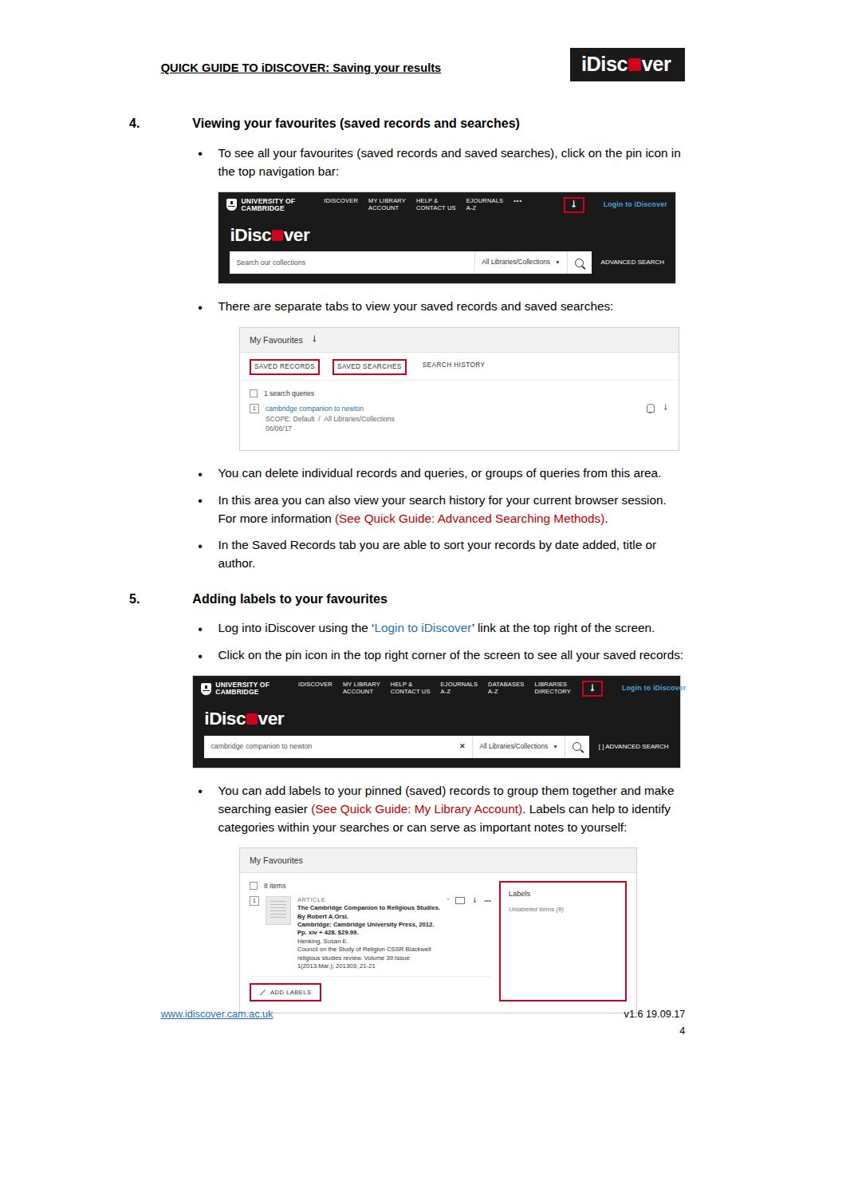QUICK GUIDE TO iDISCOVER: Saving your results
iDisc ver
Viewing your favourites (saved records and searches)
To see all your favourites (saved records and saved searches), click on the pin icon in the top navigation bar:
UNIVERSITY OF
CAMBRIDGE
IDISCOVER MY LIBRARY
ACCOUNT HELP &
CONTACT US EJOURNALS
A-Z •••
Login to iDiscover
iDisc ver
Search our collections
All Libraries/Collections ▼
ADVANCED SEARCH
There are separate tabs to view your saved records and saved searches:
My Favourites
SAVED RECORDS
SAVED SEARCHES
SEARCH HISTORY
1 search queries
1
cambridge companion to newton
SCOPE: Default / All Libraries/Collections
06/06/17
You can delete individual records and queries, or groups of queries from this area.
In this area you can also view your search history for your current browser session. For more information (See Quick Guide: Advanced Searching Methods).
In the Saved Records tab you are able to sort your records by date added, title or author.
Adding labels to your favourites
Log into iDiscover using the ‘Login to iDiscover’ link at the top right of the screen.
Click on the pin icon in the top right corner of the screen to see all your saved records:
UNIVERSITY OF
CAMBRIDGE
IDISCOVER MY LIBRARY
ACCOUNT HELP &
CONTACT US EJOURNALS
A-Z DATABASES
A-Z LIBRARIES
DIRECTORY
Login to iDiscover
iDisc ver
cambridge companion to newton ✕
All Libraries/Collections ▼
[ ] ADVANCED SEARCH
You can add labels to your pinned (saved) records to group them together and make searching easier (See Quick Guide: My Library Account). Labels can help to identify categories within your searches or can serve as important notes to yourself:
My Favourites
8 items
1
ARTICLE
The Cambridge Companion to Religious Studies. By Robert A.Orsi.
Cambridge: Cambridge University Press, 2012. Pp. xiv + 428. $29.99.
Henking, Susan E.
Council on the Study of Religion CSSR Blackwell
religious studies review. Volume 39:Issue 1(2013:Mar.); 201303; 21-21
”
•••
ADD LABELS
Labels
Unlabeled items (8)
www.idiscover.cam.ac.uk v1.6 19.09.17
4